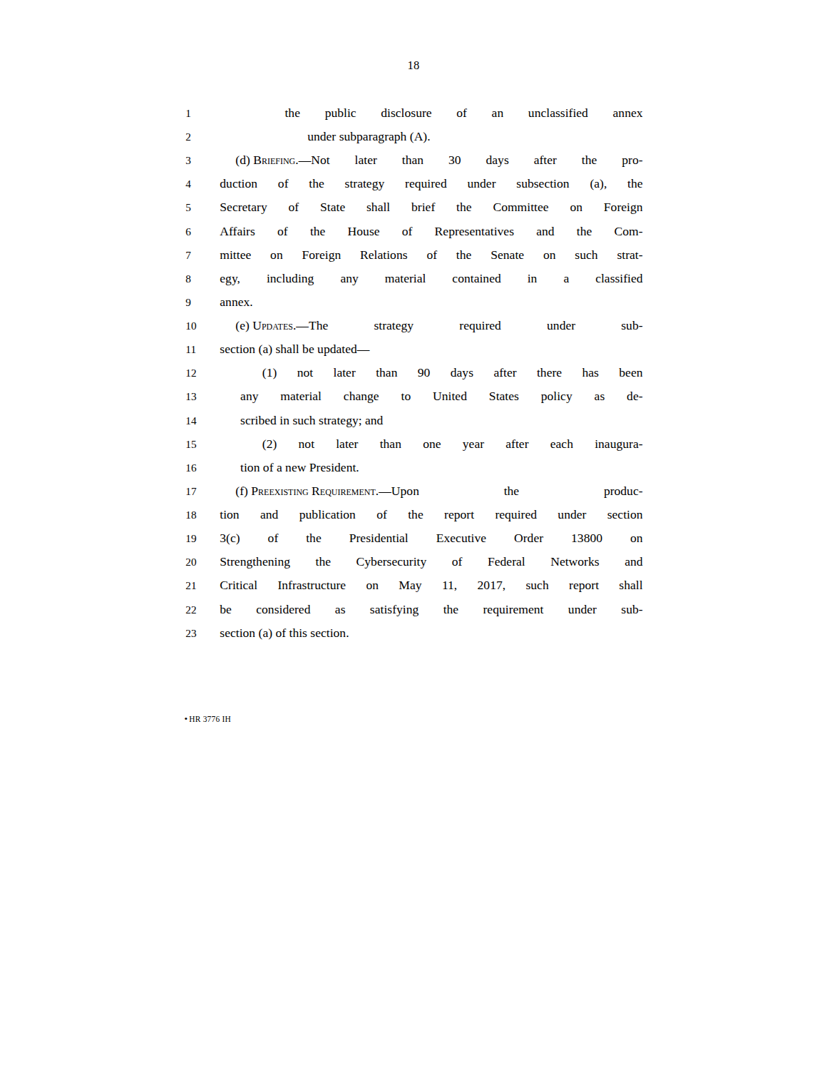18
1
the public disclosure of an unclassified annex
2
under subparagraph (A).
3
(d) Briefing.—Not later than 30 days after the pro-
4
duction of the strategy required under subsection(a), the
5
Secretary of State shall brief the Committee on Foreign
6
Affairs of the House of Representatives and the Com-
7
mittee on Foreign Relations of the Senate on such strat-
8
egy, including any material contained in aclassified
9
annex.
10
(e) Updates.—The strategy required under sub-
11
section (a) shall be updated—
12
(1) not later than 90 days after there has been
13
any material change to United States policy as de-
14
scribed in such strategy; and
15
(2) not later than one year after each inaugura-
16
tion of a new President.
17
(f) Preexisting Requirement.—Upon the produc-
18
tion and publication of the report required under section
19
3(c) of the Presidential Executive Order 13800 on
20
Strengthening the Cybersecurity of Federal Networks and
21
Critical Infrastructure on May 11, 2017, such report shall
22
be considered as satisfying the requirement under sub-
23
section (a) of this section.
•HR 3776 IH